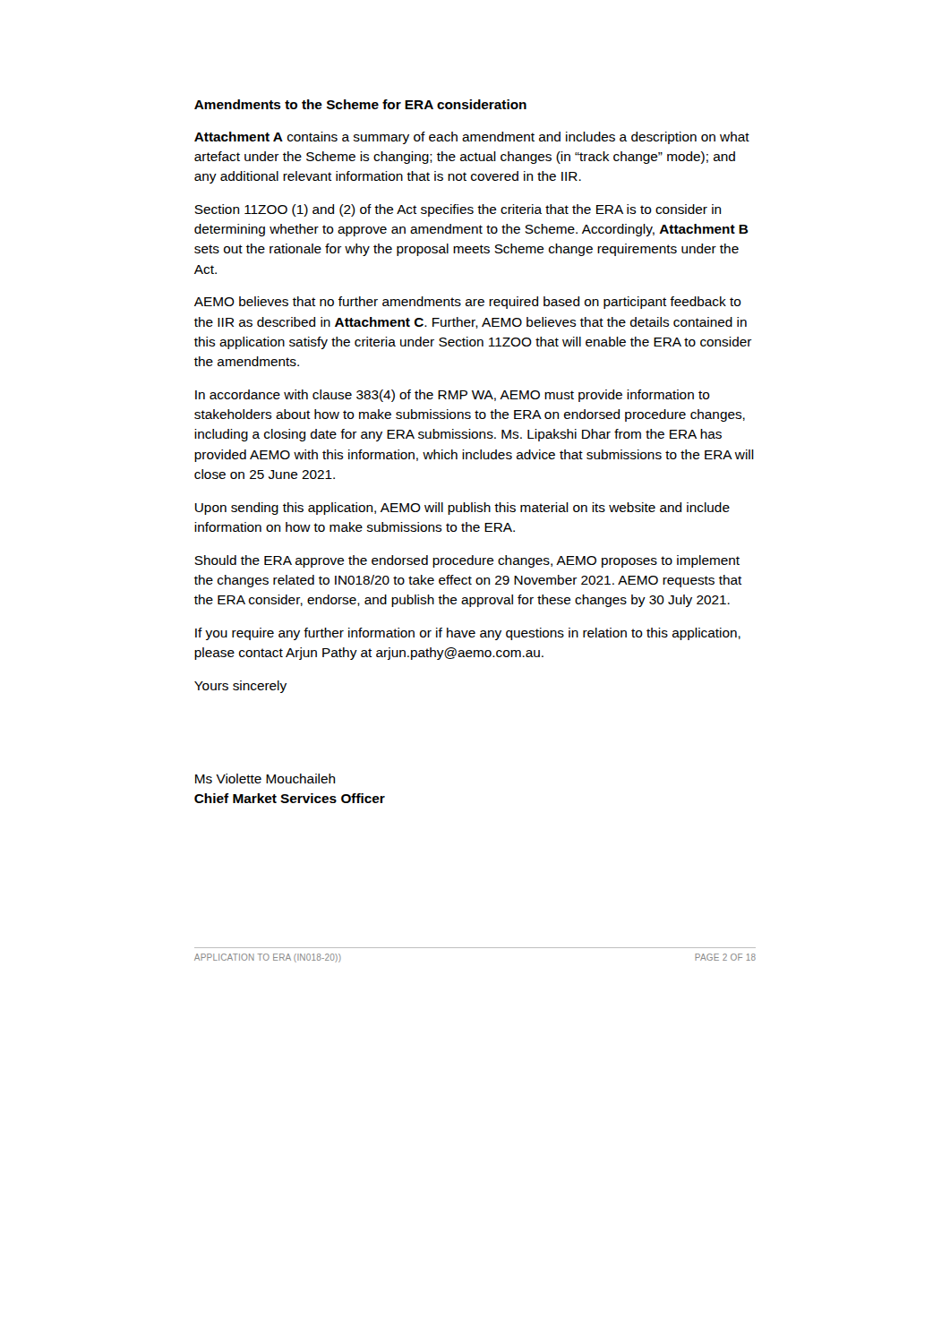Amendments to the Scheme for ERA consideration
Attachment A contains a summary of each amendment and includes a description on what artefact under the Scheme is changing; the actual changes (in “track change” mode); and any additional relevant information that is not covered in the IIR.
Section 11ZOO (1) and (2) of the Act specifies the criteria that the ERA is to consider in determining whether to approve an amendment to the Scheme. Accordingly, Attachment B sets out the rationale for why the proposal meets Scheme change requirements under the Act.
AEMO believes that no further amendments are required based on participant feedback to the IIR as described in Attachment C. Further, AEMO believes that the details contained in this application satisfy the criteria under Section 11ZOO that will enable the ERA to consider the amendments.
In accordance with clause 383(4) of the RMP WA, AEMO must provide information to stakeholders about how to make submissions to the ERA on endorsed procedure changes, including a closing date for any ERA submissions. Ms. Lipakshi Dhar from the ERA has provided AEMO with this information, which includes advice that submissions to the ERA will close on 25 June 2021.
Upon sending this application, AEMO will publish this material on its website and include information on how to make submissions to the ERA.
Should the ERA approve the endorsed procedure changes, AEMO proposes to implement the changes related to IN018/20 to take effect on 29 November 2021. AEMO requests that the ERA consider, endorse, and publish the approval for these changes by 30 July 2021.
If you require any further information or if have any questions in relation to this application, please contact Arjun Pathy at arjun.pathy@aemo.com.au.
Yours sincerely
Ms Violette Mouchaileh
Chief Market Services Officer
APPLICATION TO ERA (IN018-20)) PAGE 2 OF 18